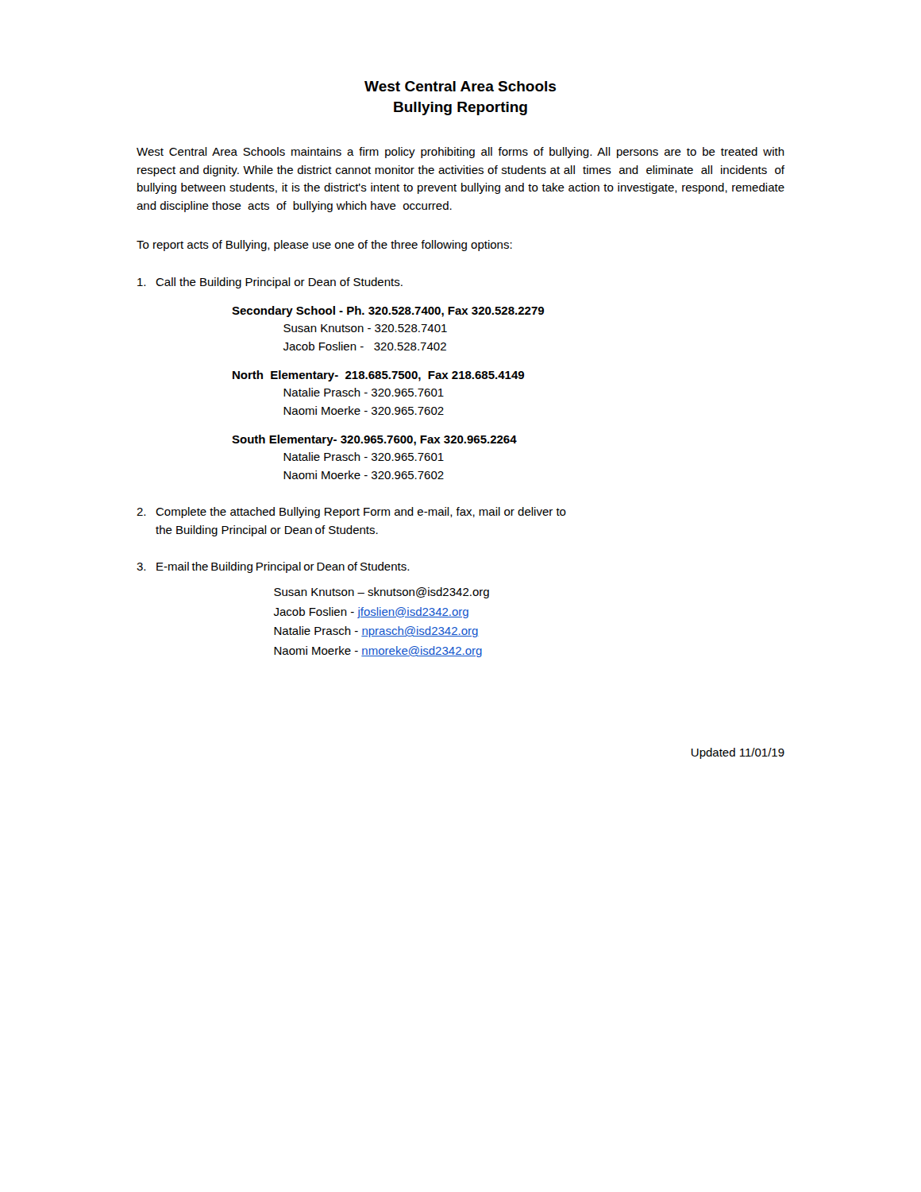West Central Area Schools
Bullying Reporting
West Central Area Schools maintains a firm policy prohibiting all forms of bullying. All persons are to be treated with respect and dignity. While the district cannot monitor the activities of students at all times and eliminate all incidents of bullying between students, it is the district's intent to prevent bullying and to take action to investigate, respond, remediate and discipline those acts of bullying which have occurred.
To report acts of Bullying, please use one of the three following options:
1. Call the Building Principal or Dean of Students.
Secondary School - Ph. 320.528.7400, Fax 320.528.2279
Susan Knutson - 320.528.7401
Jacob Foslien - 320.528.7402
North Elementary- 218.685.7500, Fax 218.685.4149
Natalie Prasch - 320.965.7601
Naomi Moerke - 320.965.7602
South Elementary- 320.965.7600, Fax 320.965.2264
Natalie Prasch - 320.965.7601
Naomi Moerke - 320.965.7602
2. Complete the attached Bullying Report Form and e-mail, fax, mail or deliver to the Building Principal or Dean of Students.
3. E-mail the Building Principal or Dean of Students.
Susan Knutson – sknutson@isd2342.org
Jacob Foslien - jfoslien@isd2342.org
Natalie Prasch - nprasch@isd2342.org
Naomi Moerke - nmoreke@isd2342.org
Updated 11/01/19